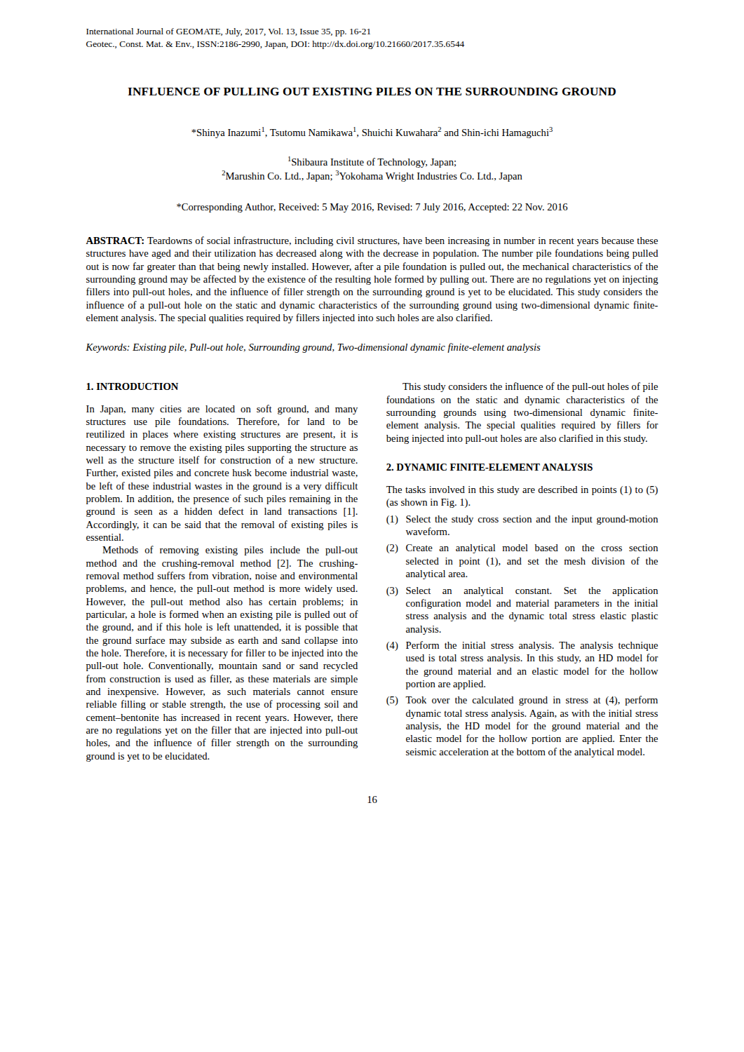International Journal of GEOMATE, July, 2017, Vol. 13, Issue 35, pp. 16-21
Geotec., Const. Mat. & Env., ISSN:2186-2990, Japan, DOI: http://dx.doi.org/10.21660/2017.35.6544
Influence of Pulling Out Existing Piles on the Surrounding Ground
*Shinya Inazumi1, Tsutomu Namikawa1, Shuichi Kuwahara2 and Shin-ichi Hamaguchi3
1Shibaura Institute of Technology, Japan;
2Marushin Co. Ltd., Japan; 3Yokohama Wright Industries Co. Ltd., Japan
*Corresponding Author, Received: 5 May 2016, Revised: 7 July 2016, Accepted: 22 Nov. 2016
ABSTRACT: Teardowns of social infrastructure, including civil structures, have been increasing in number in recent years because these structures have aged and their utilization has decreased along with the decrease in population. The number pile foundations being pulled out is now far greater than that being newly installed. However, after a pile foundation is pulled out, the mechanical characteristics of the surrounding ground may be affected by the existence of the resulting hole formed by pulling out. There are no regulations yet on injecting fillers into pull-out holes, and the influence of filler strength on the surrounding ground is yet to be elucidated. This study considers the influence of a pull-out hole on the static and dynamic characteristics of the surrounding ground using two-dimensional dynamic finite-element analysis. The special qualities required by fillers injected into such holes are also clarified.
Keywords: Existing pile, Pull-out hole, Surrounding ground, Two-dimensional dynamic finite-element analysis
1. Introduction
In Japan, many cities are located on soft ground, and many structures use pile foundations. Therefore, for land to be reutilized in places where existing structures are present, it is necessary to remove the existing piles supporting the structure as well as the structure itself for construction of a new structure. Further, existed piles and concrete husk become industrial waste, be left of these industrial wastes in the ground is a very difficult problem. In addition, the presence of such piles remaining in the ground is seen as a hidden defect in land transactions [1]. Accordingly, it can be said that the removal of existing piles is essential.
Methods of removing existing piles include the pull-out method and the crushing-removal method [2]. The crushing-removal method suffers from vibration, noise and environmental problems, and hence, the pull-out method is more widely used. However, the pull-out method also has certain problems; in particular, a hole is formed when an existing pile is pulled out of the ground, and if this hole is left unattended, it is possible that the ground surface may subside as earth and sand collapse into the hole. Therefore, it is necessary for filler to be injected into the pull-out hole. Conventionally, mountain sand or sand recycled from construction is used as filler, as these materials are simple and inexpensive. However, as such materials cannot ensure reliable filling or stable strength, the use of processing soil and cement–bentonite has increased in recent years. However, there are no regulations yet on the filler that are injected into pull-out holes, and the influence of filler strength on the surrounding ground is yet to be elucidated.
This study considers the influence of the pull-out holes of pile foundations on the static and dynamic characteristics of the surrounding grounds using two-dimensional dynamic finite-element analysis. The special qualities required by fillers for being injected into pull-out holes are also clarified in this study.
2. Dynamic Finite-Element Analysis
The tasks involved in this study are described in points (1) to (5) (as shown in Fig. 1).
Select the study cross section and the input ground-motion waveform.
Create an analytical model based on the cross section selected in point (1), and set the mesh division of the analytical area.
Select an analytical constant. Set the application configuration model and material parameters in the initial stress analysis and the dynamic total stress elastic plastic analysis.
Perform the initial stress analysis. The analysis technique used is total stress analysis. In this study, an HD model for the ground material and an elastic model for the hollow portion are applied.
Took over the calculated ground in stress at (4), perform dynamic total stress analysis. Again, as with the initial stress analysis, the HD model for the ground material and the elastic model for the hollow portion are applied. Enter the seismic acceleration at the bottom of the analytical model.
16